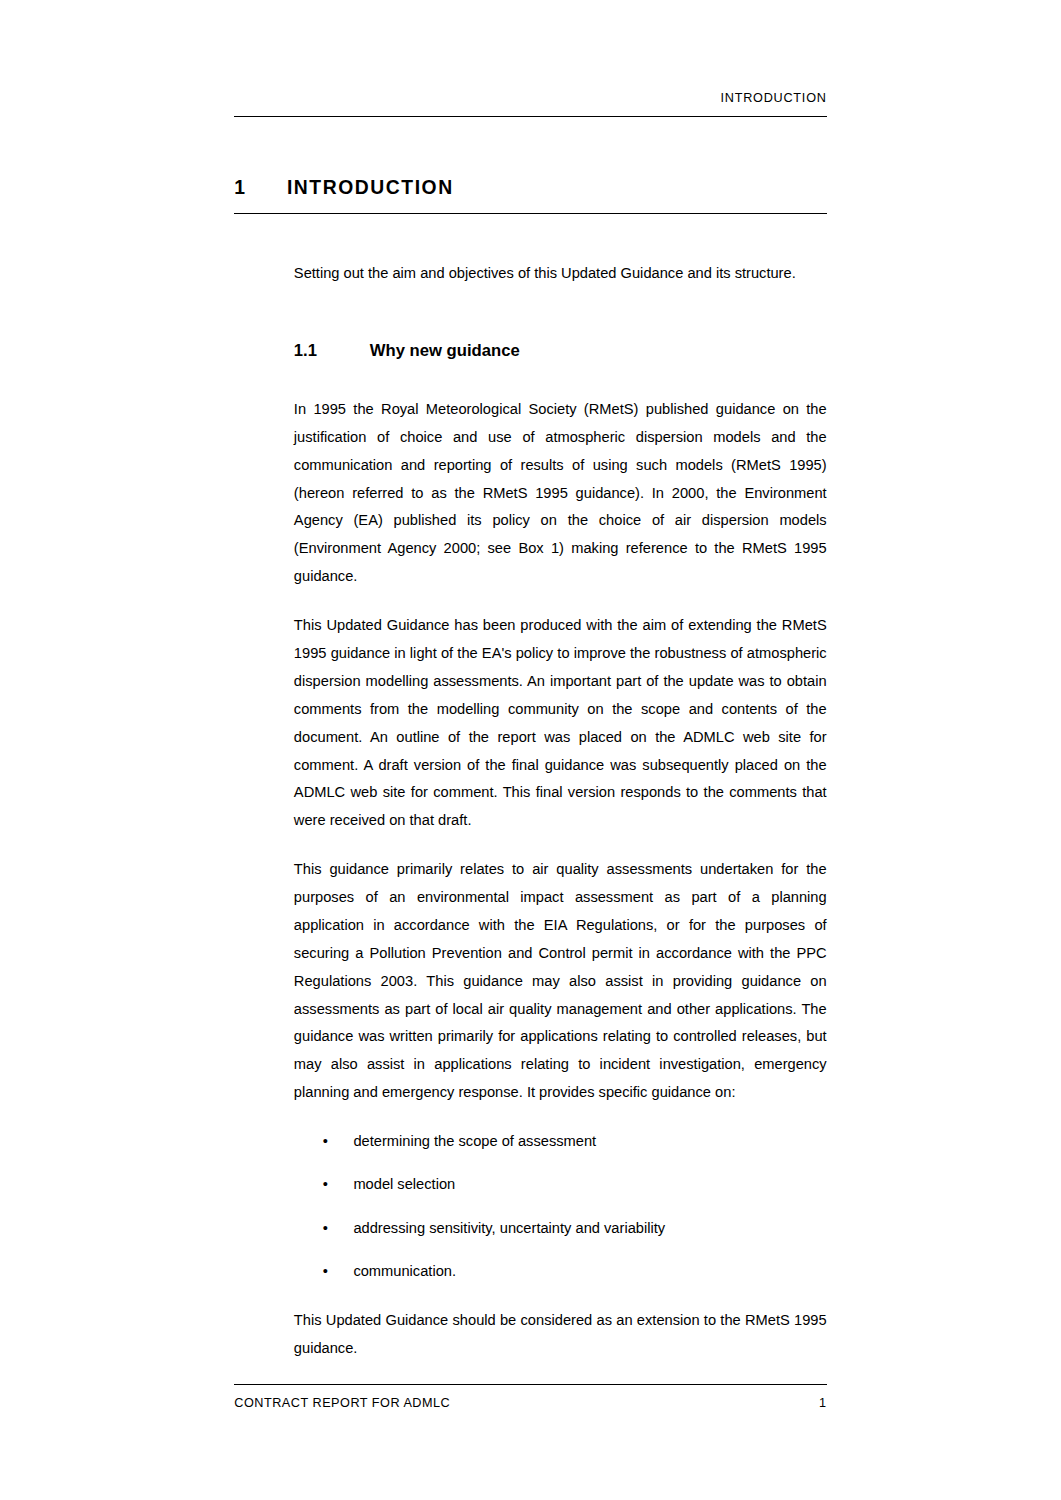INTRODUCTION
1 INTRODUCTION
Setting out the aim and objectives of this Updated Guidance and its structure.
1.1 Why new guidance
In 1995 the Royal Meteorological Society (RMetS) published guidance on the justification of choice and use of atmospheric dispersion models and the communication and reporting of results of using such models (RMetS 1995) (hereon referred to as the RMetS 1995 guidance). In 2000, the Environment Agency (EA) published its policy on the choice of air dispersion models (Environment Agency 2000; see Box 1) making reference to the RMetS 1995 guidance.
This Updated Guidance has been produced with the aim of extending the RMetS 1995 guidance in light of the EA's policy to improve the robustness of atmospheric dispersion modelling assessments. An important part of the update was to obtain comments from the modelling community on the scope and contents of the document. An outline of the report was placed on the ADMLC web site for comment. A draft version of the final guidance was subsequently placed on the ADMLC web site for comment. This final version responds to the comments that were received on that draft.
This guidance primarily relates to air quality assessments undertaken for the purposes of an environmental impact assessment as part of a planning application in accordance with the EIA Regulations, or for the purposes of securing a Pollution Prevention and Control permit in accordance with the PPC Regulations 2003. This guidance may also assist in providing guidance on assessments as part of local air quality management and other applications. The guidance was written primarily for applications relating to controlled releases, but may also assist in applications relating to incident investigation, emergency planning and emergency response. It provides specific guidance on:
determining the scope of assessment
model selection
addressing sensitivity, uncertainty and variability
communication.
This Updated Guidance should be considered as an extension to the RMetS 1995 guidance.
CONTRACT REPORT FOR ADMLC 1